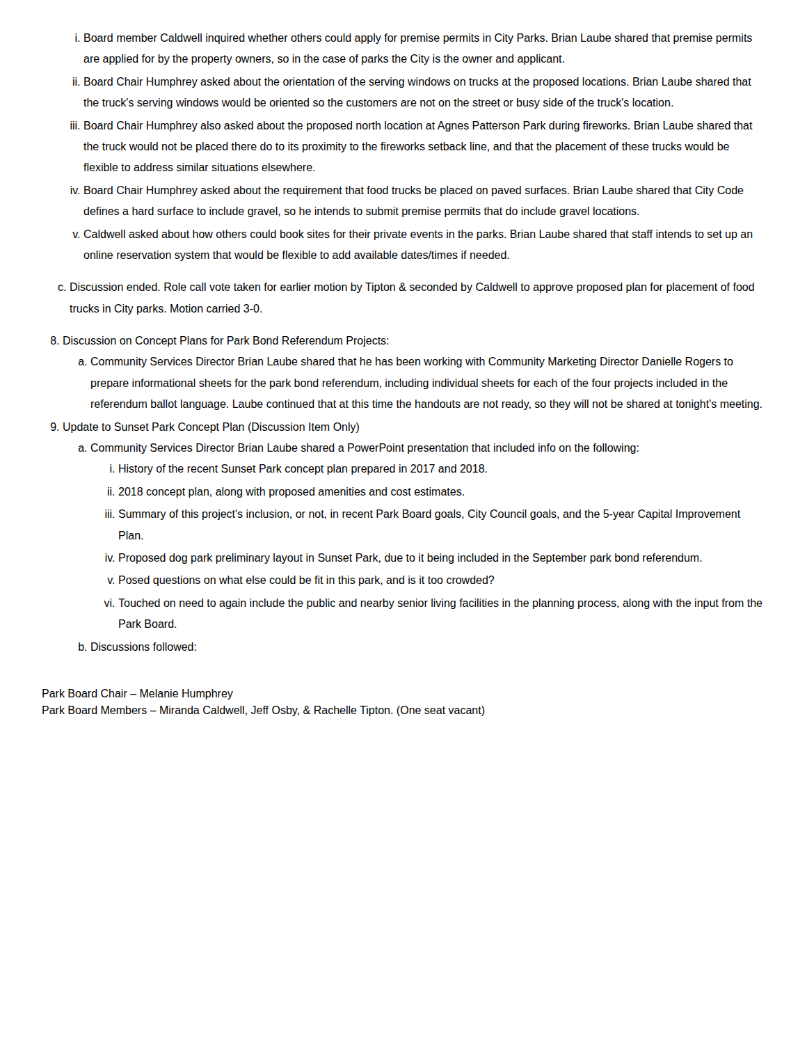Board member Caldwell inquired whether others could apply for premise permits in City Parks. Brian Laube shared that premise permits are applied for by the property owners, so in the case of parks the City is the owner and applicant.
Board Chair Humphrey asked about the orientation of the serving windows on trucks at the proposed locations. Brian Laube shared that the truck's serving windows would be oriented so the customers are not on the street or busy side of the truck's location.
Board Chair Humphrey also asked about the proposed north location at Agnes Patterson Park during fireworks. Brian Laube shared that the truck would not be placed there do to its proximity to the fireworks setback line, and that the placement of these trucks would be flexible to address similar situations elsewhere.
Board Chair Humphrey asked about the requirement that food trucks be placed on paved surfaces. Brian Laube shared that City Code defines a hard surface to include gravel, so he intends to submit premise permits that do include gravel locations.
Caldwell asked about how others could book sites for their private events in the parks. Brian Laube shared that staff intends to set up an online reservation system that would be flexible to add available dates/times if needed.
Discussion ended. Role call vote taken for earlier motion by Tipton & seconded by Caldwell to approve proposed plan for placement of food trucks in City parks. Motion carried 3-0.
Discussion on Concept Plans for Park Bond Referendum Projects:
Community Services Director Brian Laube shared that he has been working with Community Marketing Director Danielle Rogers to prepare informational sheets for the park bond referendum, including individual sheets for each of the four projects included in the referendum ballot language. Laube continued that at this time the handouts are not ready, so they will not be shared at tonight's meeting.
Update to Sunset Park Concept Plan (Discussion Item Only)
Community Services Director Brian Laube shared a PowerPoint presentation that included info on the following:
History of the recent Sunset Park concept plan prepared in 2017 and 2018.
2018 concept plan, along with proposed amenities and cost estimates.
Summary of this project's inclusion, or not, in recent Park Board goals, City Council goals, and the 5-year Capital Improvement Plan.
Proposed dog park preliminary layout in Sunset Park, due to it being included in the September park bond referendum.
Posed questions on what else could be fit in this park, and is it too crowded?
Touched on need to again include the public and nearby senior living facilities in the planning process, along with the input from the Park Board.
Discussions followed:
Park Board Chair – Melanie Humphrey
Park Board Members – Miranda Caldwell, Jeff Osby, & Rachelle Tipton. (One seat vacant)